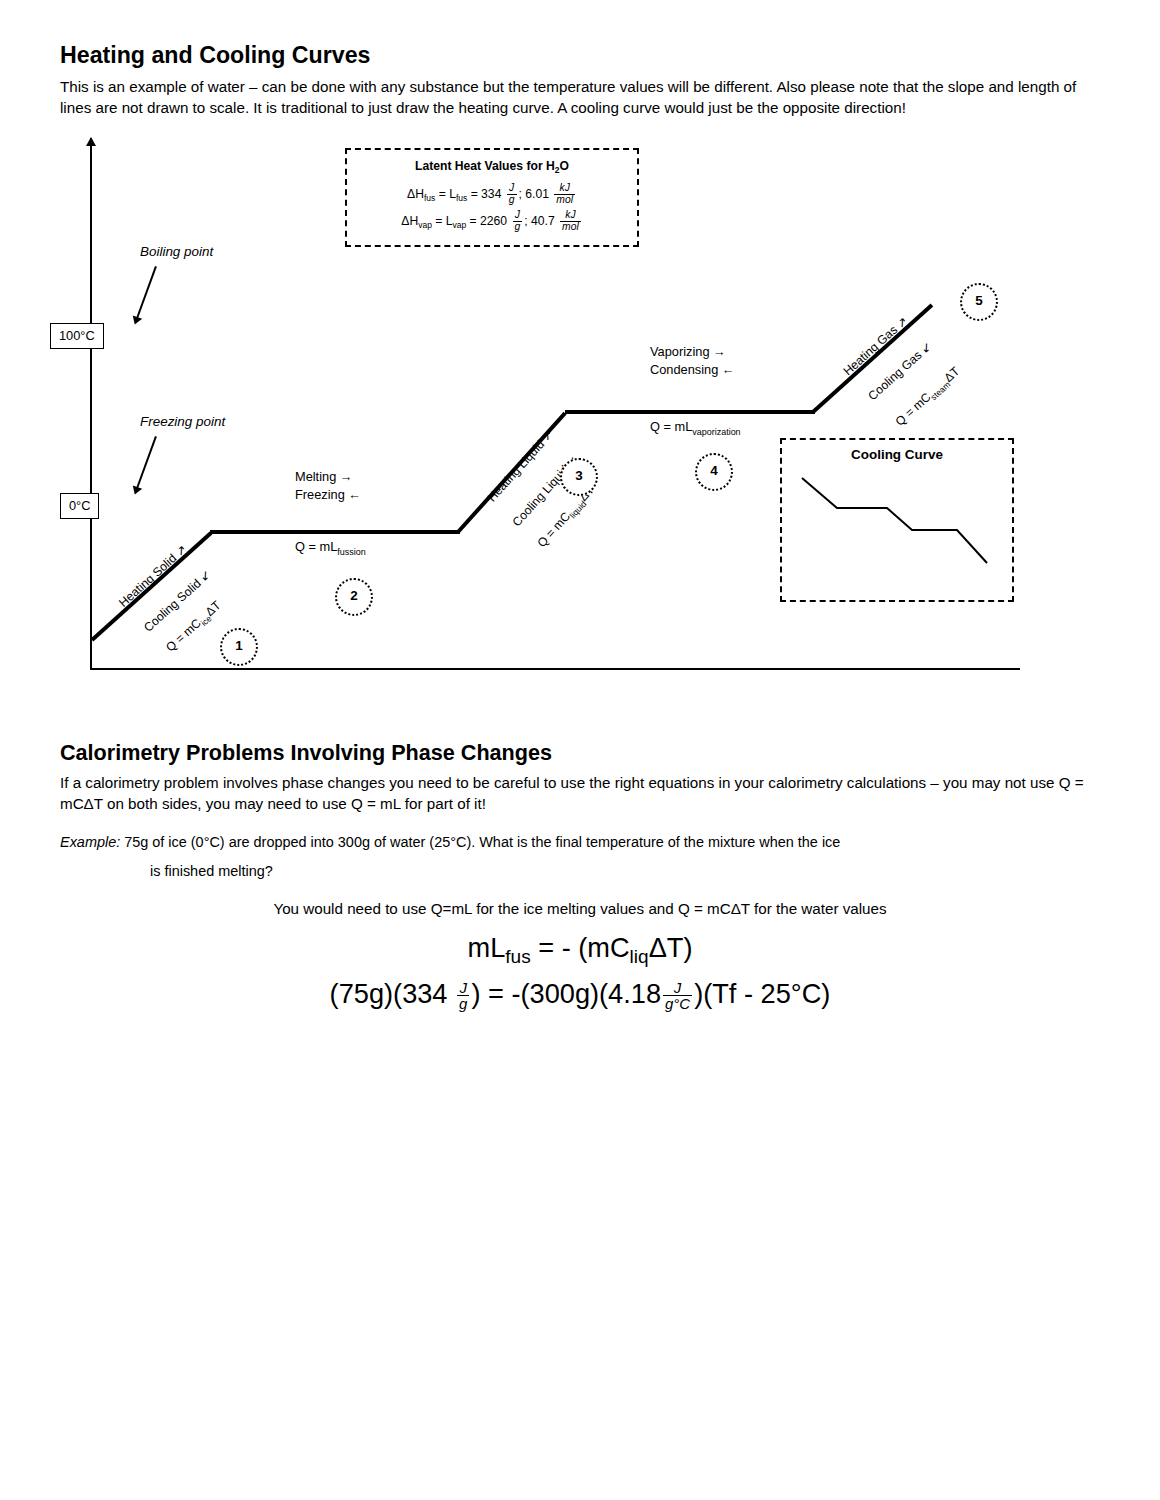Heating and Cooling Curves
This is an example of water – can be done with any substance but the temperature values will be different. Also please note that the slope and length of lines are not drawn to scale. It is traditional to just draw the heating curve. A cooling curve would just be the opposite direction!
100°C
0°C
Boiling point
Freezing point
Latent Heat Values for H2O
ΔHfus = Lfus = 334 Jg; 6.01 kJ mol
ΔHvap = Lvap = 2260 Jg; 40.7 kJ mol
Heating Solid ↗
Cooling Solid ↙
Q = mCiceΔT
Heating Liquid ↗
Cooling Liquid ↙
Q = mCliquidΔT
Heating Gas ↗
Cooling Gas ↙
Q = mCsteamΔT
Melting →
Freezing ←
Q = mLfussion
Vaporizing →
Condensing ←
Q = mLvaporization
1
2
3
4
5
Cooling Curve
Calorimetry Problems Involving Phase Changes
If a calorimetry problem involves phase changes you need to be careful to use the right equations in your calorimetry calculations – you may not use Q = mCΔT on both sides, you may need to use Q = mL for part of it!
Example: 75g of ice (0°C) are dropped into 300g of water (25°C). What is the final temperature of the mixture when the ice
is finished melting?
You would need to use Q=mL for the ice melting values and Q = mCΔT for the water values
mLfus = - (mCliqΔT)
(75g)(334 Jg) = -(300g)(4.18Jg°C)(Tf - 25°C)